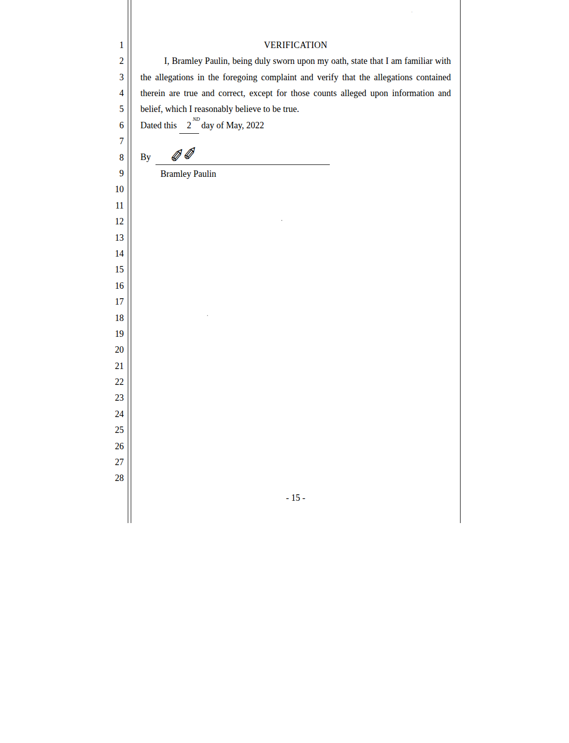·
1
2
3
4
5
6
7
8
9
10
11
12
13
14
15
16
17
18
19
20
21
22
23
24
25
26
27
28
VERIFICATION
I, Bramley Paulin, being duly sworn upon my oath, state that I am familiar with the allegations in the foregoing complaint and verify that the allegations contained therein are true and correct, except for those counts alleged upon information and belief, which I reasonably believe to be true.
Dated this 2ND day of May, 2022
By ✐✐
Bramley Paulin
- 15 -